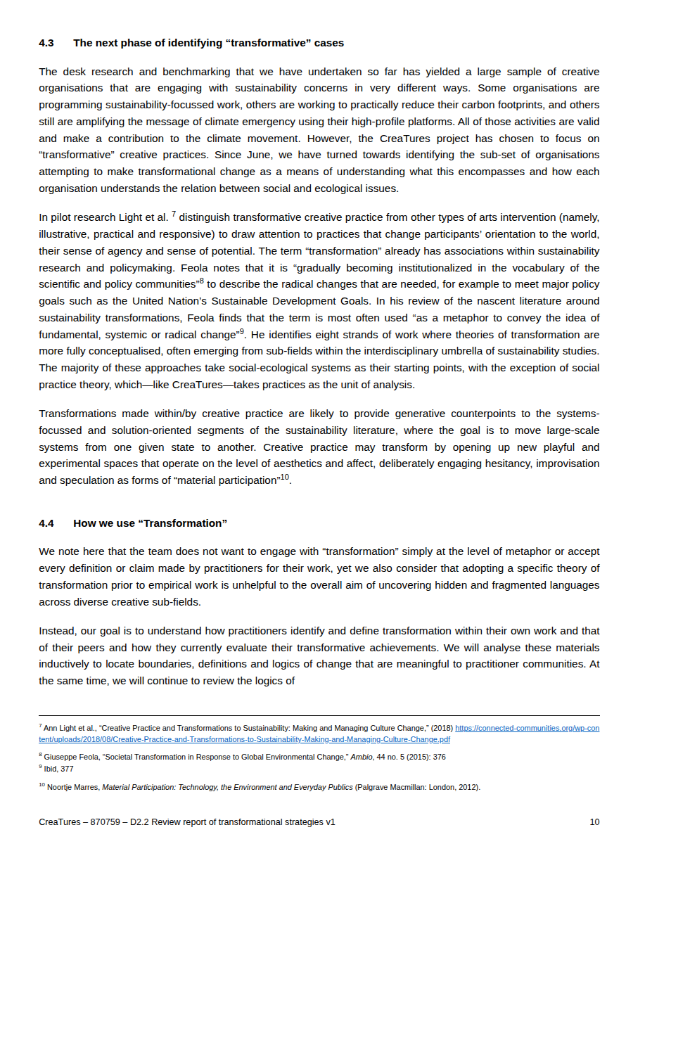4.3 The next phase of identifying “transformative” cases
The desk research and benchmarking that we have undertaken so far has yielded a large sample of creative organisations that are engaging with sustainability concerns in very different ways. Some organisations are programming sustainability-focussed work, others are working to practically reduce their carbon footprints, and others still are amplifying the message of climate emergency using their high-profile platforms. All of those activities are valid and make a contribution to the climate movement. However, the CreaTures project has chosen to focus on “transformative” creative practices. Since June, we have turned towards identifying the sub-set of organisations attempting to make transformational change as a means of understanding what this encompasses and how each organisation understands the relation between social and ecological issues.
In pilot research Light et al. 7 distinguish transformative creative practice from other types of arts intervention (namely, illustrative, practical and responsive) to draw attention to practices that change participants’ orientation to the world, their sense of agency and sense of potential. The term “transformation” already has associations within sustainability research and policymaking. Feola notes that it is “gradually becoming institutionalized in the vocabulary of the scientific and policy communities”8 to describe the radical changes that are needed, for example to meet major policy goals such as the United Nation’s Sustainable Development Goals. In his review of the nascent literature around sustainability transformations, Feola finds that the term is most often used “as a metaphor to convey the idea of fundamental, systemic or radical change”9. He identifies eight strands of work where theories of transformation are more fully conceptualised, often emerging from sub-fields within the interdisciplinary umbrella of sustainability studies. The majority of these approaches take social-ecological systems as their starting points, with the exception of social practice theory, which—like CreaTures—takes practices as the unit of analysis.
Transformations made within/by creative practice are likely to provide generative counterpoints to the systems-focussed and solution-oriented segments of the sustainability literature, where the goal is to move large-scale systems from one given state to another. Creative practice may transform by opening up new playful and experimental spaces that operate on the level of aesthetics and affect, deliberately engaging hesitancy, improvisation and speculation as forms of “material participation”10.
4.4 How we use “Transformation”
We note here that the team does not want to engage with “transformation” simply at the level of metaphor or accept every definition or claim made by practitioners for their work, yet we also consider that adopting a specific theory of transformation prior to empirical work is unhelpful to the overall aim of uncovering hidden and fragmented languages across diverse creative sub-fields.
Instead, our goal is to understand how practitioners identify and define transformation within their own work and that of their peers and how they currently evaluate their transformative achievements. We will analyse these materials inductively to locate boundaries, definitions and logics of change that are meaningful to practitioner communities. At the same time, we will continue to review the logics of
7 Ann Light et al., “Creative Practice and Transformations to Sustainability: Making and Managing Culture Change,” (2018) https://connected-communities.org/wp-content/uploads/2018/08/Creative-Practice-and-Transformations-to-Sustainability-Making-and-Managing-Culture-Change.pdf
8 Giuseppe Feola, “Societal Transformation in Response to Global Environmental Change,” Ambio, 44 no. 5 (2015): 376
9 Ibid, 377
10 Noortje Marres, Material Participation: Technology, the Environment and Everyday Publics (Palgrave Macmillan: London, 2012).
CreaTures – 870759 – D2.2 Review report of transformational strategies v1 10